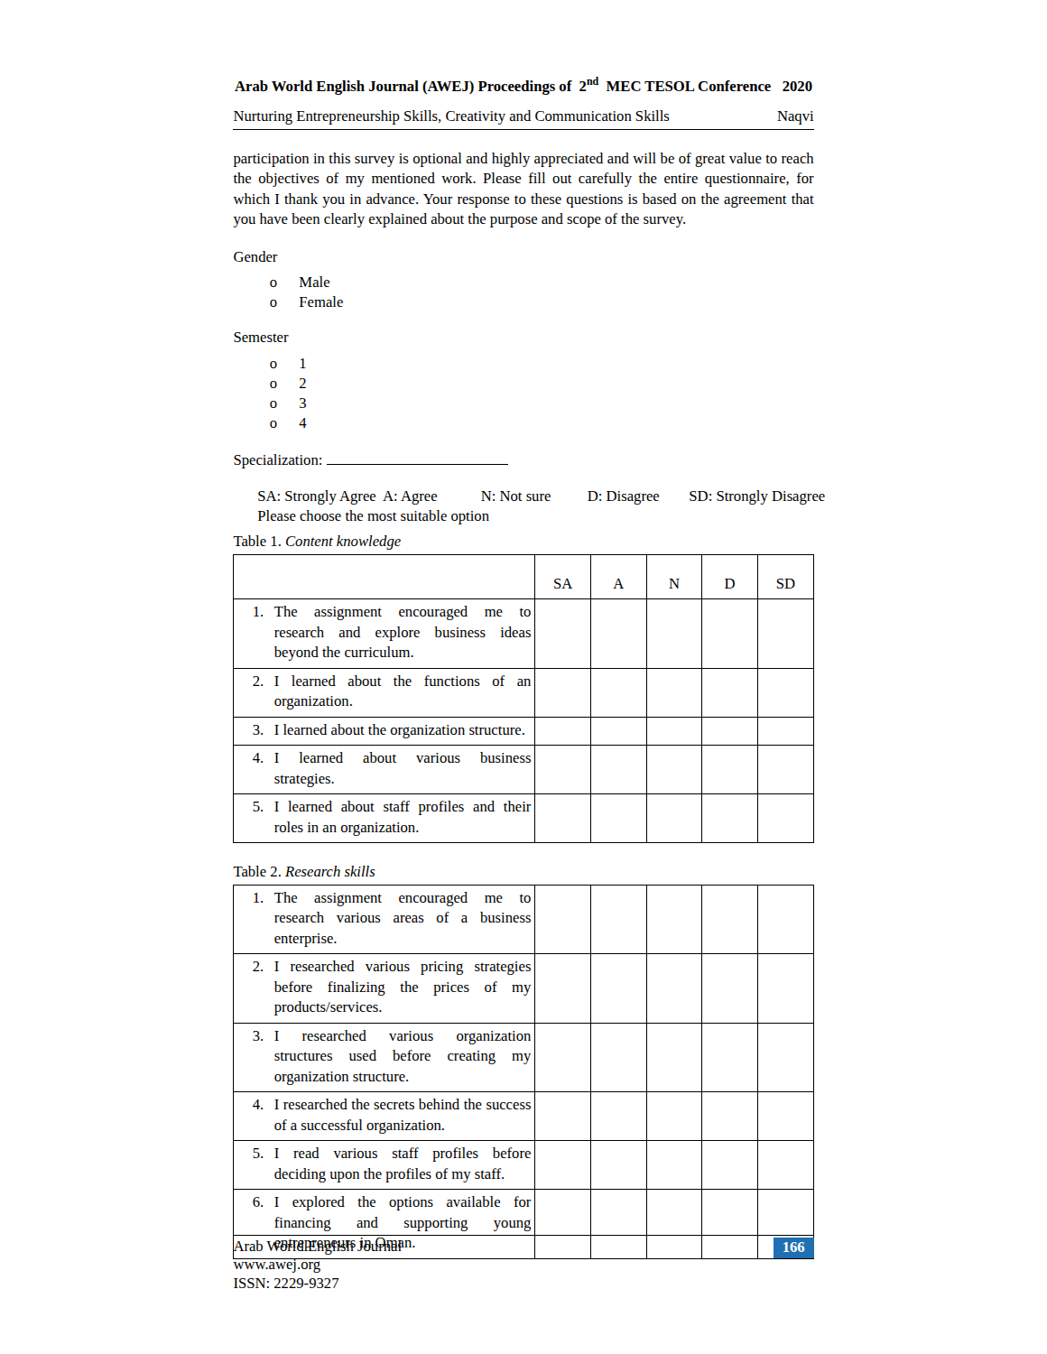Arab World English Journal (AWEJ) Proceedings of 2nd MEC TESOL Conference 2020
Nurturing Entrepreneurship Skills, Creativity and Communication Skills
Naqvi
participation in this survey is optional and highly appreciated and will be of great value to reach the objectives of my mentioned work. Please fill out carefully the entire questionnaire, for which I thank you in advance. Your response to these questions is based on the agreement that you have been clearly explained about the purpose and scope of the survey.
Gender
Male
Female
Semester
1
2
3
4
Specialization:
SA: Strongly Agree A: Agree N: Not sure D: Disagree SD: Strongly Disagree
Please choose the most suitable option
Table 1. Content knowledge
| | SA | A | N | D | SD |
| --- | --- | --- | --- | --- | --- |
| 1. The assignment encouraged me to research and explore business ideas beyond the curriculum. | | | | | |
| 2. I learned about the functions of an organization. | | | | | |
| 3. I learned about the organization structure. | | | | | |
| 4. I learned about various business strategies. | | | | | |
| 5. I learned about staff profiles and their roles in an organization. | | | | | |
Table 2. Research skills
| 1. The assignment encouraged me to research various areas of a business enterprise. | | | | | |
| 2. I researched various pricing strategies before finalizing the prices of my products/services. | | | | | |
| 3. I researched various organization structures used before creating my organization structure. | | | | | |
| 4. I researched the secrets behind the success of a successful organization. | | | | | |
| 5. I read various staff profiles before deciding upon the profiles of my staff. | | | | | |
| 6. I explored the options available for financing and supporting young entrepreneurs in Oman. | | | | | |
Arab World English Journal
www.awej.org
ISSN: 2229-9327
166